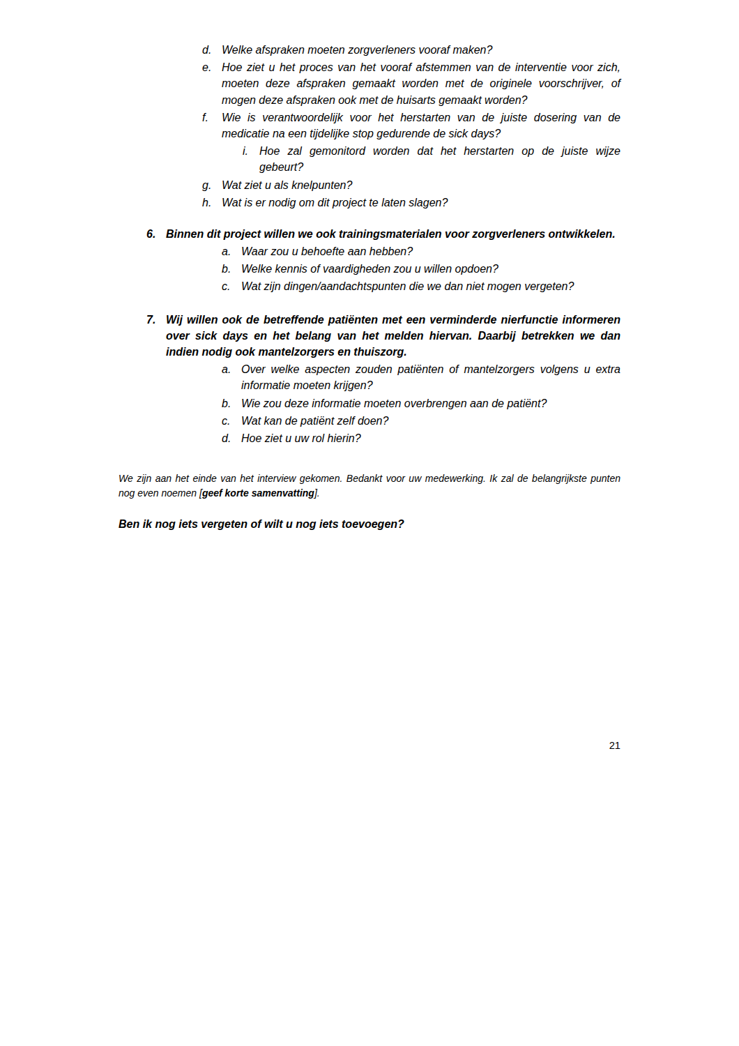d. Welke afspraken moeten zorgverleners vooraf maken?
e. Hoe ziet u het proces van het vooraf afstemmen van de interventie voor zich, moeten deze afspraken gemaakt worden met de originele voorschrijver, of mogen deze afspraken ook met de huisarts gemaakt worden?
f. Wie is verantwoordelijk voor het herstarten van de juiste dosering van de medicatie na een tijdelijke stop gedurende de sick days?
i. Hoe zal gemonitord worden dat het herstarten op de juiste wijze gebeurt?
g. Wat ziet u als knelpunten?
h. Wat is er nodig om dit project te laten slagen?
6. Binnen dit project willen we ook trainingsmaterialen voor zorgverleners ontwikkelen.
a. Waar zou u behoefte aan hebben?
b. Welke kennis of vaardigheden zou u willen opdoen?
c. Wat zijn dingen/aandachtspunten die we dan niet mogen vergeten?
7. Wij willen ook de betreffende patiënten met een verminderde nierfunctie informeren over sick days en het belang van het melden hiervan. Daarbij betrekken we dan indien nodig ook mantelzorgers en thuiszorg.
a. Over welke aspecten zouden patiënten of mantelzorgers volgens u extra informatie moeten krijgen?
b. Wie zou deze informatie moeten overbrengen aan de patiënt?
c. Wat kan de patiënt zelf doen?
d. Hoe ziet u uw rol hierin?
We zijn aan het einde van het interview gekomen. Bedankt voor uw medewerking. Ik zal de belangrijkste punten nog even noemen [geef korte samenvatting].
Ben ik nog iets vergeten of wilt u nog iets toevoegen?
21